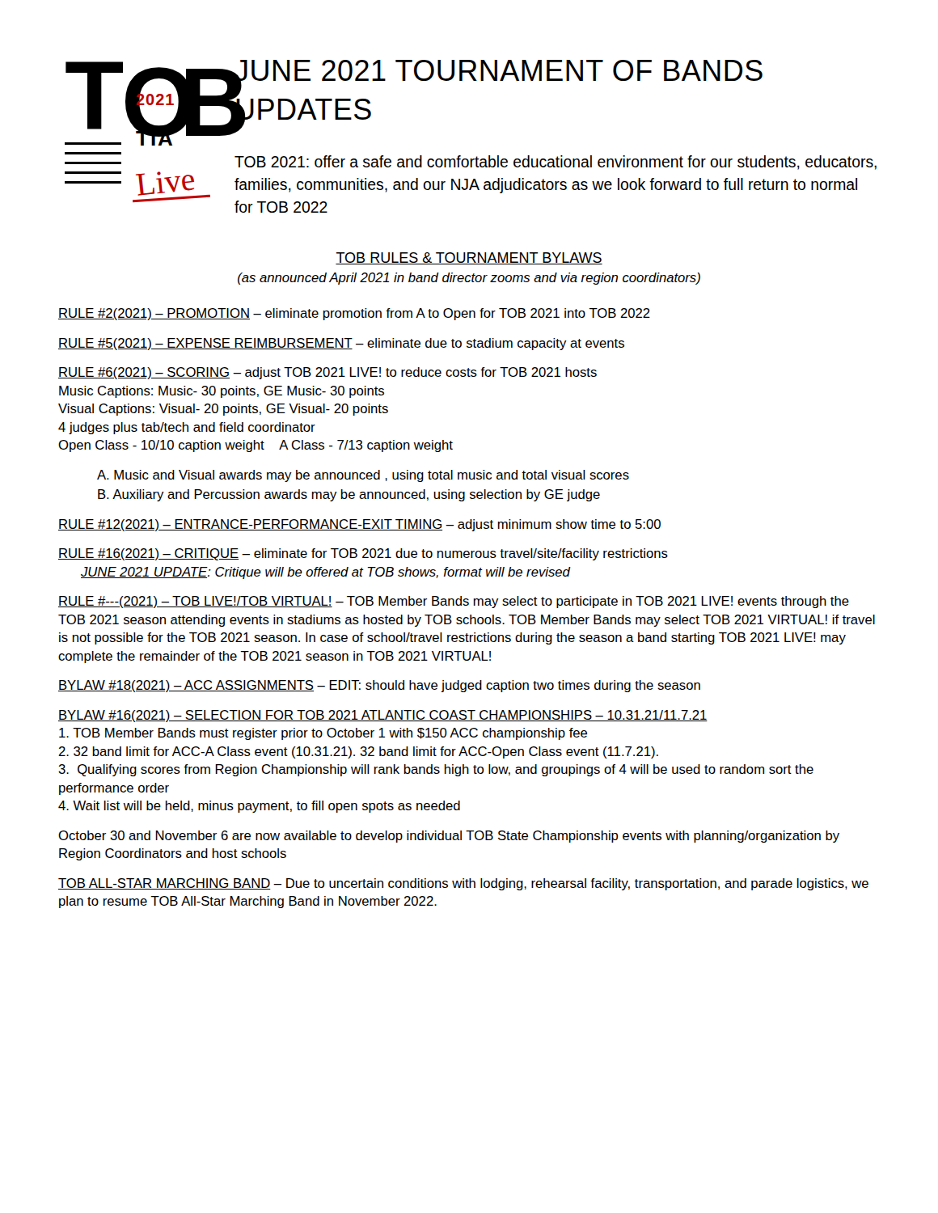T
O
B
2021
TIA
Live
JUNE 2021 TOURNAMENT OF BANDS UPDATES
TOB 2021: offer a safe and comfortable educational environment for our students, educators, families, communities, and our NJA adjudicators as we look forward to full return to normal for TOB 2022
TOB RULES & TOURNAMENT BYLAWS
(as announced April 2021 in band director zooms and via region coordinators)
RULE #2(2021) – PROMOTION – eliminate promotion from A to Open for TOB 2021 into TOB 2022
RULE #5(2021) – EXPENSE REIMBURSEMENT – eliminate due to stadium capacity at events
RULE #6(2021) – SCORING – adjust TOB 2021 LIVE! to reduce costs for TOB 2021 hosts
Music Captions: Music- 30 points, GE Music- 30 points
Visual Captions: Visual- 20 points, GE Visual- 20 points
4 judges plus tab/tech and field coordinator
Open Class - 10/10 caption weight A Class - 7/13 caption weight
A. Music and Visual awards may be announced , using total music and total visual scores
B. Auxiliary and Percussion awards may be announced, using selection by GE judge
RULE #12(2021) – ENTRANCE-PERFORMANCE-EXIT TIMING – adjust minimum show time to 5:00
RULE #16(2021) – CRITIQUE – eliminate for TOB 2021 due to numerous travel/site/facility restrictions
JUNE 2021 UPDATE: Critique will be offered at TOB shows, format will be revised
RULE #---(2021) – TOB LIVE!/TOB VIRTUAL! – TOB Member Bands may select to participate in TOB 2021 LIVE! events through the TOB 2021 season attending events in stadiums as hosted by TOB schools. TOB Member Bands may select TOB 2021 VIRTUAL! if travel is not possible for the TOB 2021 season. In case of school/travel restrictions during the season a band starting TOB 2021 LIVE! may complete the remainder of the TOB 2021 season in TOB 2021 VIRTUAL!
BYLAW #18(2021) – ACC ASSIGNMENTS – EDIT: should have judged caption two times during the season
BYLAW #16(2021) – SELECTION FOR TOB 2021 ATLANTIC COAST CHAMPIONSHIPS – 10.31.21/11.7.21
1. TOB Member Bands must register prior to October 1 with $150 ACC championship fee
2. 32 band limit for ACC-A Class event (10.31.21). 32 band limit for ACC-Open Class event (11.7.21).
3. Qualifying scores from Region Championship will rank bands high to low, and groupings of 4 will be used to random sort the performance order
4. Wait list will be held, minus payment, to fill open spots as needed
October 30 and November 6 are now available to develop individual TOB State Championship events with planning/organization by Region Coordinators and host schools
TOB ALL-STAR MARCHING BAND – Due to uncertain conditions with lodging, rehearsal facility, transportation, and parade logistics, we plan to resume TOB All-Star Marching Band in November 2022.